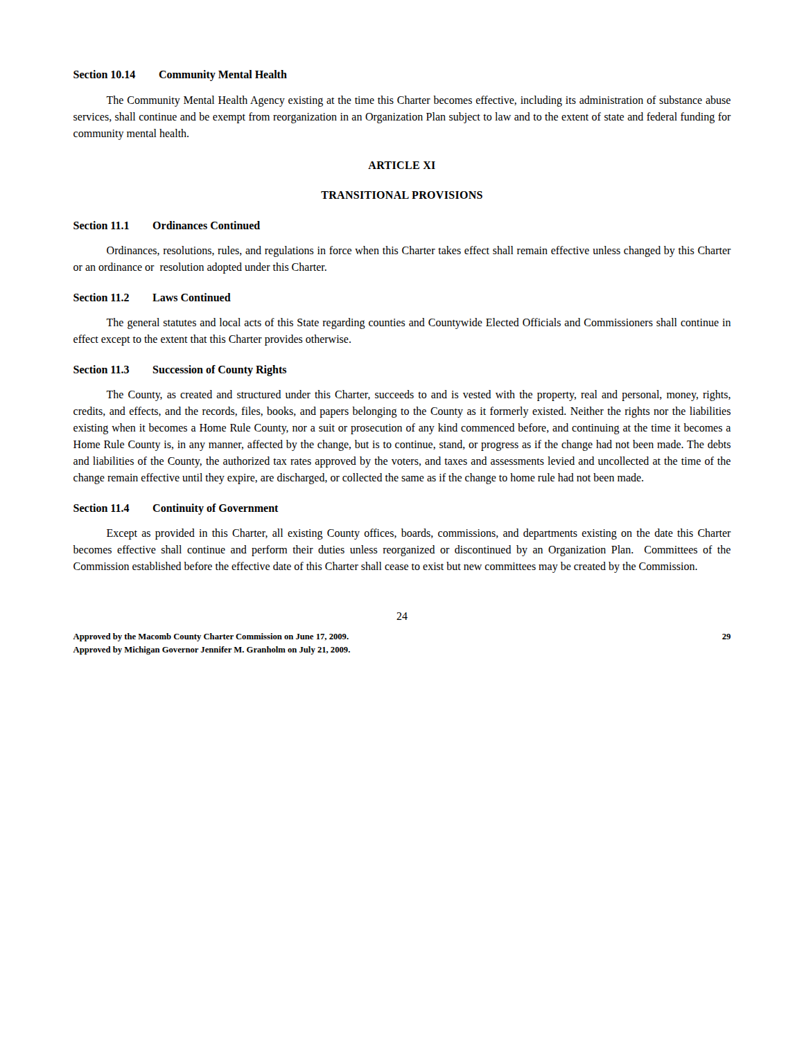Section 10.14 Community Mental Health
The Community Mental Health Agency existing at the time this Charter becomes effective, including its administration of substance abuse services, shall continue and be exempt from reorganization in an Organization Plan subject to law and to the extent of state and federal funding for community mental health.
ARTICLE XI
TRANSITIONAL PROVISIONS
Section 11.1 Ordinances Continued
Ordinances, resolutions, rules, and regulations in force when this Charter takes effect shall remain effective unless changed by this Charter or an ordinance or resolution adopted under this Charter.
Section 11.2 Laws Continued
The general statutes and local acts of this State regarding counties and Countywide Elected Officials and Commissioners shall continue in effect except to the extent that this Charter provides otherwise.
Section 11.3 Succession of County Rights
The County, as created and structured under this Charter, succeeds to and is vested with the property, real and personal, money, rights, credits, and effects, and the records, files, books, and papers belonging to the County as it formerly existed. Neither the rights nor the liabilities existing when it becomes a Home Rule County, nor a suit or prosecution of any kind commenced before, and continuing at the time it becomes a Home Rule County is, in any manner, affected by the change, but is to continue, stand, or progress as if the change had not been made. The debts and liabilities of the County, the authorized tax rates approved by the voters, and taxes and assessments levied and uncollected at the time of the change remain effective until they expire, are discharged, or collected the same as if the change to home rule had not been made.
Section 11.4 Continuity of Government
Except as provided in this Charter, all existing County offices, boards, commissions, and departments existing on the date this Charter becomes effective shall continue and perform their duties unless reorganized or discontinued by an Organization Plan. Committees of the Commission established before the effective date of this Charter shall cease to exist but new committees may be created by the Commission.
24
Approved by the Macomb County Charter Commission on June 17, 2009.
Approved by Michigan Governor Jennifer M. Granholm on July 21, 2009.
29